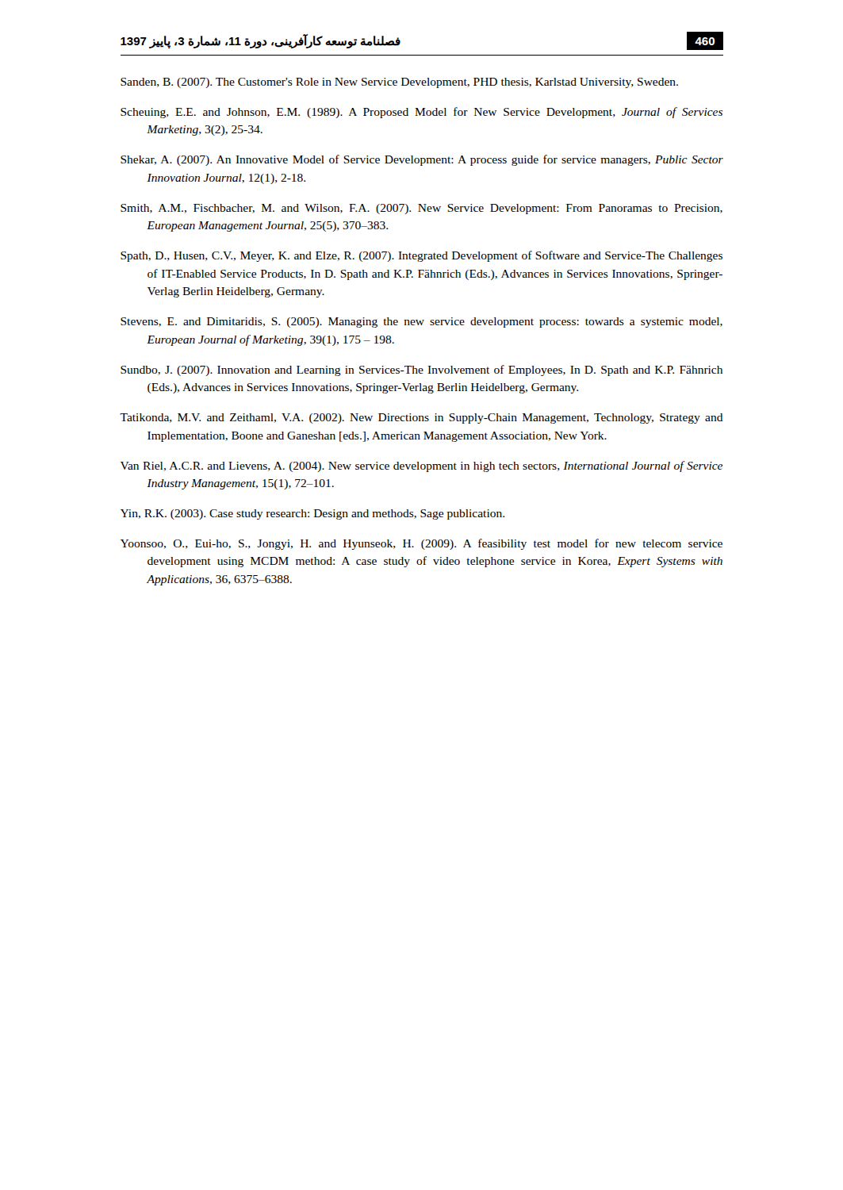فصلنامة توسعه کارآفرینی، دورة 11، شمارة 3، پاییز 1397
460
Sanden, B. (2007). The Customer's Role in New Service Development, PHD thesis, Karlstad University, Sweden.
Scheuing, E.E. and Johnson, E.M. (1989). A Proposed Model for New Service Development, Journal of Services Marketing, 3(2), 25-34.
Shekar, A. (2007). An Innovative Model of Service Development: A process guide for service managers, Public Sector Innovation Journal, 12(1), 2-18.
Smith, A.M., Fischbacher, M. and Wilson, F.A. (2007). New Service Development: From Panoramas to Precision, European Management Journal, 25(5), 370–383.
Spath, D., Husen, C.V., Meyer, K. and Elze, R. (2007). Integrated Development of Software and Service-The Challenges of IT-Enabled Service Products, In D. Spath and K.P. Fähnrich (Eds.), Advances in Services Innovations, Springer-Verlag Berlin Heidelberg, Germany.
Stevens, E. and Dimitaridis, S. (2005). Managing the new service development process: towards a systemic model, European Journal of Marketing, 39(1), 175 – 198.
Sundbo, J. (2007). Innovation and Learning in Services-The Involvement of Employees, In D. Spath and K.P. Fähnrich (Eds.), Advances in Services Innovations, Springer-Verlag Berlin Heidelberg, Germany.
Tatikonda, M.V. and Zeithaml, V.A. (2002). New Directions in Supply-Chain Management, Technology, Strategy and Implementation, Boone and Ganeshan [eds.], American Management Association, New York.
Van Riel, A.C.R. and Lievens, A. (2004). New service development in high tech sectors, International Journal of Service Industry Management, 15(1), 72–101.
Yin, R.K. (2003). Case study research: Design and methods, Sage publication.
Yoonsoo, O., Eui-ho, S., Jongyi, H. and Hyunseok, H. (2009). A feasibility test model for new telecom service development using MCDM method: A case study of video telephone service in Korea, Expert Systems with Applications, 36, 6375–6388.